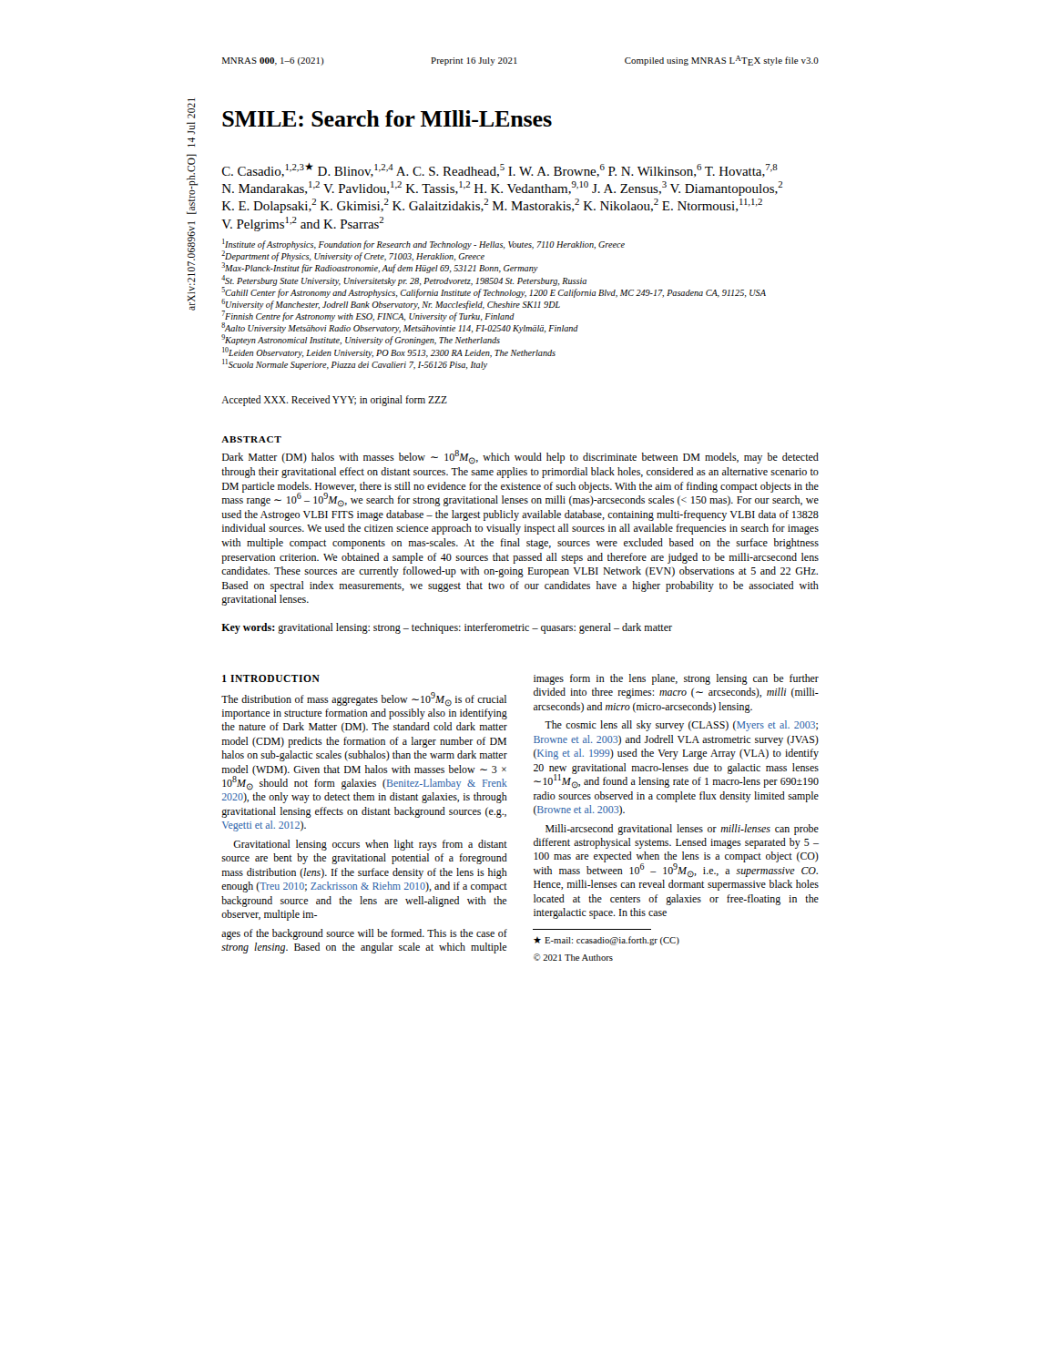arXiv:2107.06896v1 [astro-ph.CO] 14 Jul 2021
MNRAS 000, 1–6 (2021)
Preprint 16 July 2021
Compiled using MNRAS LATEX style file v3.0
SMILE: Search for MIlli-LEnses
C. Casadio,1,2,3★ D. Blinov,1,2,4 A. C. S. Readhead,5 I. W. A. Browne,6 P. N. Wilkinson,6 T. Hovatta,7,8
N. Mandarakas,1,2 V. Pavlidou,1,2 K. Tassis,1,2 H. K. Vedantham,9,10 J. A. Zensus,3 V. Diamantopoulos,2
K. E. Dolapsaki,2 K. Gkimisi,2 K. Galaitzidakis,2 M. Mastorakis,2 K. Nikolaou,2 E. Ntormousi,11,1,2
V. Pelgrims1,2 and K. Psarras2
1Institute of Astrophysics, Foundation for Research and Technology - Hellas, Voutes, 7110 Heraklion, Greece
2Department of Physics, University of Crete, 71003, Heraklion, Greece
3Max-Planck-Institut für Radioastronomie, Auf dem Hügel 69, 53121 Bonn, Germany
4St. Petersburg State University, Universitetsky pr. 28, Petrodvoretz, 198504 St. Petersburg, Russia
5Cahill Center for Astronomy and Astrophysics, California Institute of Technology, 1200 E California Blvd, MC 249-17, Pasadena CA, 91125, USA
6University of Manchester, Jodrell Bank Observatory, Nr. Macclesfield, Cheshire SK11 9DL
7Finnish Centre for Astronomy with ESO, FINCA, University of Turku, Finland
8Aalto University Metsähovi Radio Observatory, Metsähovintie 114, FI-02540 Kylmälä, Finland
9Kapteyn Astronomical Institute, University of Groningen, The Netherlands
10Leiden Observatory, Leiden University, PO Box 9513, 2300 RA Leiden, The Netherlands
11Scuola Normale Superiore, Piazza dei Cavalieri 7, I-56126 Pisa, Italy
Accepted XXX. Received YYY; in original form ZZZ
ABSTRACT
Dark Matter (DM) halos with masses below ∼ 108M⊙, which would help to discriminate between DM models, may be detected through their gravitational effect on distant sources. The same applies to primordial black holes, considered as an alternative scenario to DM particle models. However, there is still no evidence for the existence of such objects. With the aim of finding compact objects in the mass range ∼ 106 – 109M⊙, we search for strong gravitational lenses on milli (mas)-arcseconds scales (< 150 mas). For our search, we used the Astrogeo VLBI FITS image database – the largest publicly available database, containing multi-frequency VLBI data of 13828 individual sources. We used the citizen science approach to visually inspect all sources in all available frequencies in search for images with multiple compact components on mas-scales. At the final stage, sources were excluded based on the surface brightness preservation criterion. We obtained a sample of 40 sources that passed all steps and therefore are judged to be milli-arcsecond lens candidates. These sources are currently followed-up with on-going European VLBI Network (EVN) observations at 5 and 22 GHz. Based on spectral index measurements, we suggest that two of our candidates have a higher probability to be associated with gravitational lenses.
Key words: gravitational lensing: strong – techniques: interferometric – quasars: general – dark matter
1 Introduction
The distribution of mass aggregates below ∼109M⊙ is of crucial importance in structure formation and possibly also in identifying the nature of Dark Matter (DM). The standard cold dark matter model (CDM) predicts the formation of a larger number of DM halos on sub-galactic scales (subhalos) than the warm dark matter model (WDM). Given that DM halos with masses below ∼ 3 × 108M⊙ should not form galaxies (Benitez-Llambay & Frenk 2020), the only way to detect them in distant galaxies, is through gravitational lensing effects on distant background sources (e.g., Vegetti et al. 2012).
Gravitational lensing occurs when light rays from a distant source are bent by the gravitational potential of a foreground mass distribution (lens). If the surface density of the lens is high enough (Treu 2010; Zackrisson & Riehm 2010), and if a compact background source and the lens are well-aligned with the observer, multiple im-
ages of the background source will be formed. This is the case of strong lensing. Based on the angular scale at which multiple images form in the lens plane, strong lensing can be further divided into three regimes: macro (∼ arcseconds), milli (milli-arcseconds) and micro (micro-arcseconds) lensing.
The cosmic lens all sky survey (CLASS) (Myers et al. 2003; Browne et al. 2003) and Jodrell VLA astrometric survey (JVAS) (King et al. 1999) used the Very Large Array (VLA) to identify 20 new gravitational macro-lenses due to galactic mass lenses ∼1011M⊙, and found a lensing rate of 1 macro-lens per 690±190 radio sources observed in a complete flux density limited sample (Browne et al. 2003).
Milli-arcsecond gravitational lenses or milli-lenses can probe different astrophysical systems. Lensed images separated by 5 – 100 mas are expected when the lens is a compact object (CO) with mass between 106 – 109M⊙, i.e., a supermassive CO. Hence, milli-lenses can reveal dormant supermassive black holes located at the centers of galaxies or free-floating in the intergalactic space. In this case
★ E-mail: ccasadio@ia.forth.gr (CC)
© 2021 The Authors